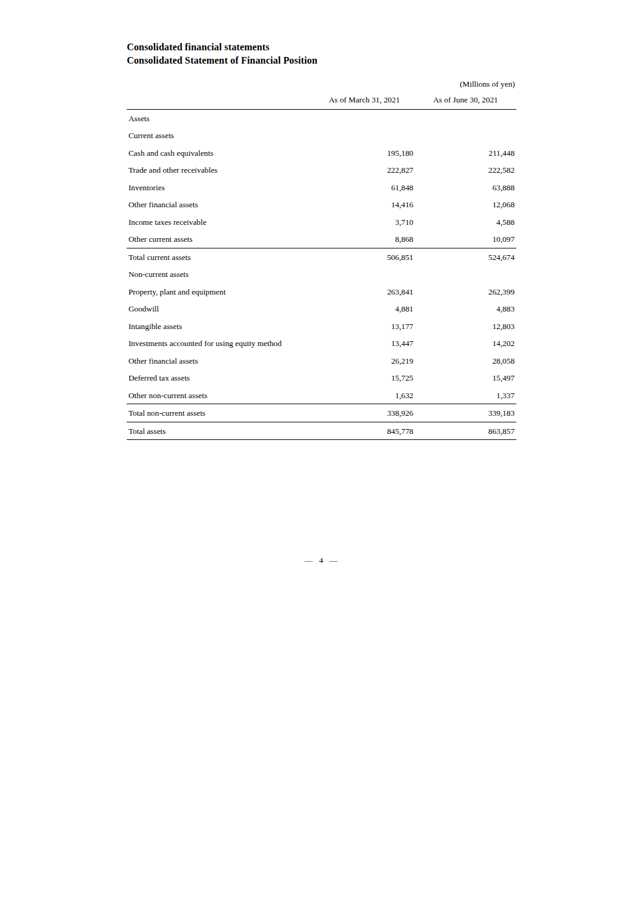Consolidated financial statements
Consolidated Statement of Financial Position
(Millions of yen)
| | As of March 31, 2021 | As of June 30, 2021 |
| --- | --- | --- |
| Assets | | |
| Current assets | | |
| Cash and cash equivalents | 195,180 | 211,448 |
| Trade and other receivables | 222,827 | 222,582 |
| Inventories | 61,848 | 63,888 |
| Other financial assets | 14,416 | 12,068 |
| Income taxes receivable | 3,710 | 4,588 |
| Other current assets | 8,868 | 10,097 |
| Total current assets | 506,851 | 524,674 |
| Non-current assets | | |
| Property, plant and equipment | 263,841 | 262,399 |
| Goodwill | 4,881 | 4,883 |
| Intangible assets | 13,177 | 12,803 |
| Investments accounted for using equity method | 13,447 | 14,202 |
| Other financial assets | 26,219 | 28,058 |
| Deferred tax assets | 15,725 | 15,497 |
| Other non-current assets | 1,632 | 1,337 |
| Total non-current assets | 338,926 | 339,183 |
| Total assets | 845,778 | 863,857 |
— 4 —